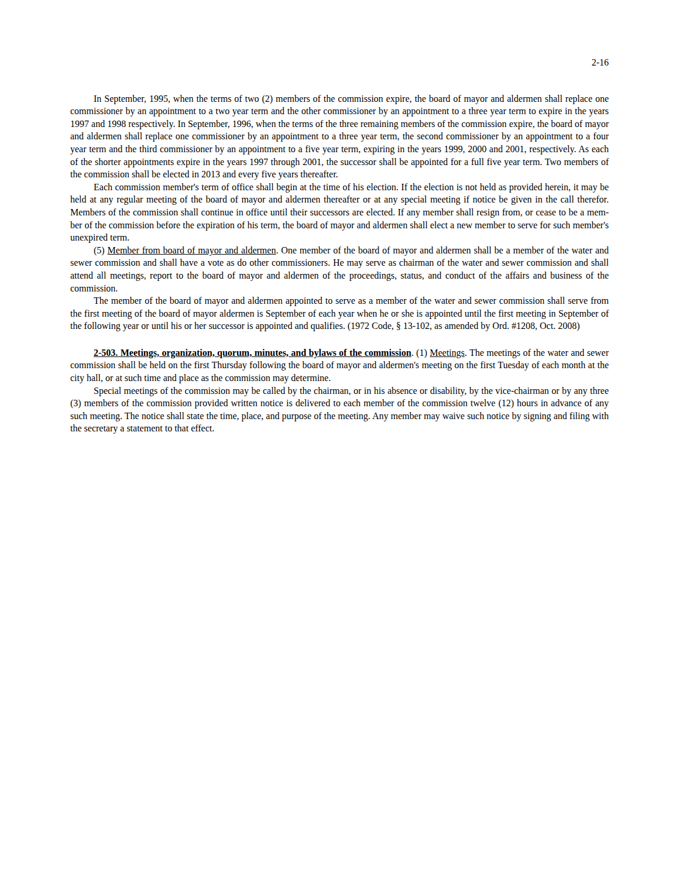2-16
In September, 1995, when the terms of two (2) members of the commission expire, the board of mayor and aldermen shall replace one commissioner by an appointment to a two year term and the other commissioner by an appointment to a three year term to expire in the years 1997 and 1998 respectively. In September, 1996, when the terms of the three remaining members of the commission expire, the board of mayor and aldermen shall replace one commissioner by an appointment to a three year term, the second commissioner by an appointment to a four year term and the third commissioner by an appointment to a five year term, expiring in the years 1999, 2000 and 2001, respectively. As each of the shorter appointments expire in the years 1997 through 2001, the successor shall be appointed for a full five year term. Two members of the commission shall be elected in 2013 and every five years thereafter.
Each commission member's term of office shall begin at the time of his election. If the election is not held as provided herein, it may be held at any regular meeting of the board of mayor and aldermen thereafter or at any special meeting if notice be given in the call therefor. Members of the commission shall continue in office until their successors are elected. If any member shall resign from, or cease to be a member of the commission before the expiration of his term, the board of mayor and aldermen shall elect a new member to serve for such member's unexpired term.
(5) Member from board of mayor and aldermen. One member of the board of mayor and aldermen shall be a member of the water and sewer commission and shall have a vote as do other commissioners. He may serve as chairman of the water and sewer commission and shall attend all meetings, report to the board of mayor and aldermen of the proceedings, status, and conduct of the affairs and business of the commission.
The member of the board of mayor and aldermen appointed to serve as a member of the water and sewer commission shall serve from the first meeting of the board of mayor aldermen is September of each year when he or she is appointed until the first meeting in September of the following year or until his or her successor is appointed and qualifies. (1972 Code, § 13-102, as amended by Ord. #1208, Oct. 2008)
2-503. Meetings, organization, quorum, minutes, and bylaws of the commission. (1) Meetings. The meetings of the water and sewer commission shall be held on the first Thursday following the board of mayor and aldermen's meeting on the first Tuesday of each month at the city hall, or at such time and place as the commission may determine.
Special meetings of the commission may be called by the chairman, or in his absence or disability, by the vice-chairman or by any three (3) members of the commission provided written notice is delivered to each member of the commission twelve (12) hours in advance of any such meeting. The notice shall state the time, place, and purpose of the meeting. Any member may waive such notice by signing and filing with the secretary a statement to that effect.